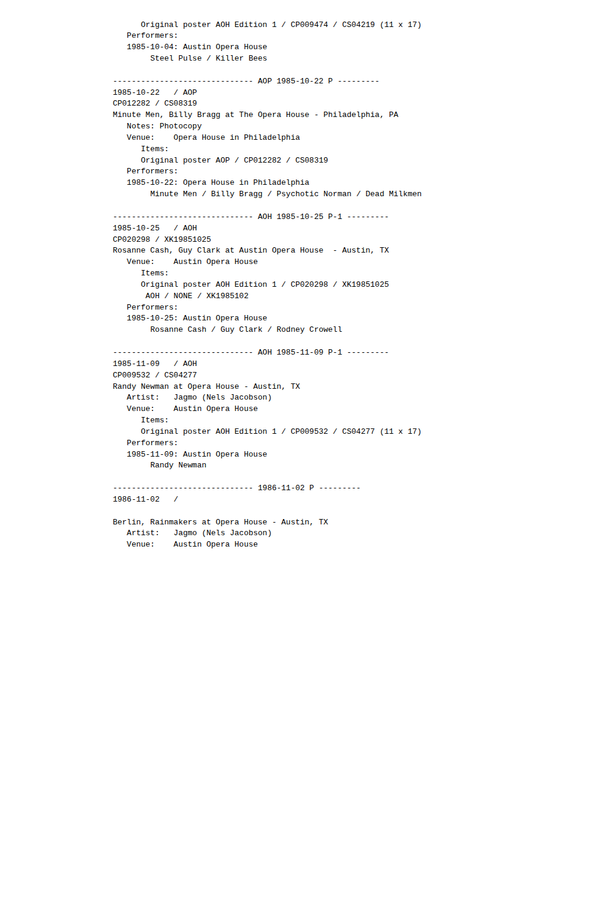Original poster AOH Edition 1 / CP009474 / CS04219 (11 x 17)
   Performers:
   1985-10-04: Austin Opera House
        Steel Pulse / Killer Bees

------------------------------ AOP 1985-10-22 P ---------
1985-10-22   / AOP 
CP012282 / CS08319
Minute Men, Billy Bragg at The Opera House - Philadelphia, PA
   Notes: Photocopy
   Venue:    Opera House in Philadelphia
      Items:
      Original poster AOP / CP012282 / CS08319
   Performers:
   1985-10-22: Opera House in Philadelphia
        Minute Men / Billy Bragg / Psychotic Norman / Dead Milkmen

------------------------------ AOH 1985-10-25 P-1 ---------
1985-10-25   / AOH 
CP020298 / XK19851025
Rosanne Cash, Guy Clark at Austin Opera House  - Austin, TX
   Venue:    Austin Opera House
      Items:
      Original poster AOH Edition 1 / CP020298 / XK19851025
       AOH / NONE / XK1985102
   Performers:
   1985-10-25: Austin Opera House
        Rosanne Cash / Guy Clark / Rodney Crowell

------------------------------ AOH 1985-11-09 P-1 ---------
1985-11-09   / AOH 
CP009532 / CS04277
Randy Newman at Opera House - Austin, TX
   Artist:   Jagmo (Nels Jacobson)
   Venue:    Austin Opera House
      Items:
      Original poster AOH Edition 1 / CP009532 / CS04277 (11 x 17)
   Performers:
   1985-11-09: Austin Opera House
        Randy Newman

------------------------------ 1986-11-02 P ---------
1986-11-02   / 

Berlin, Rainmakers at Opera House - Austin, TX
   Artist:   Jagmo (Nels Jacobson)
   Venue:    Austin Opera House